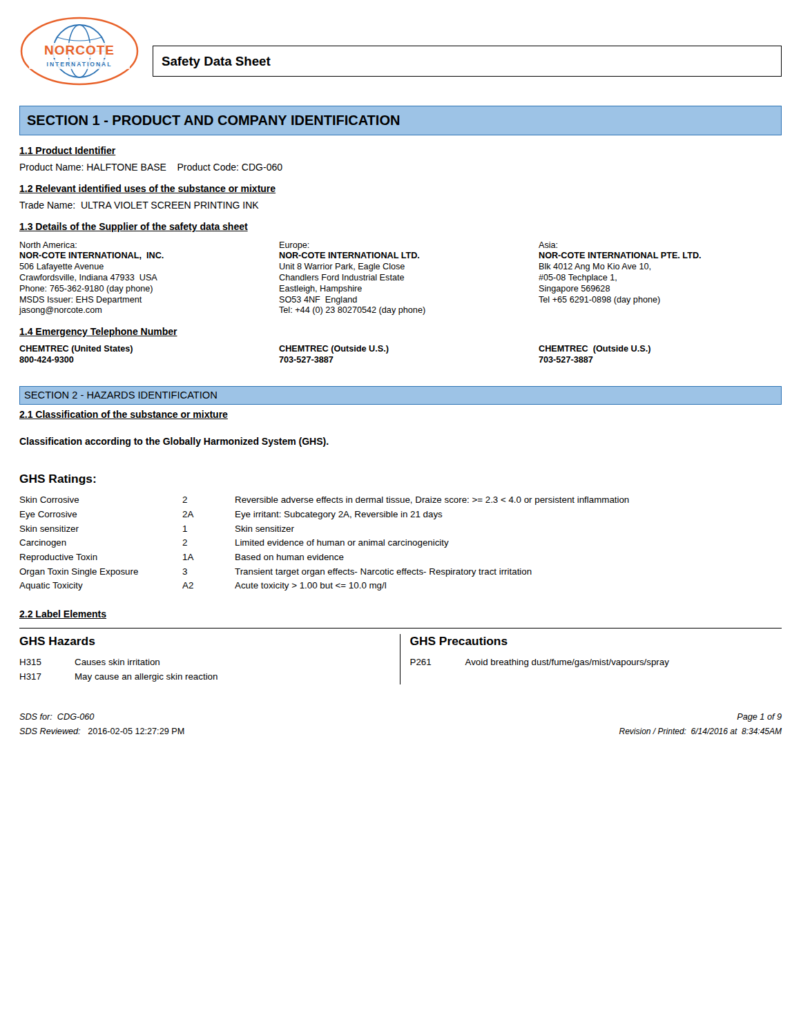NORCOTE INTERNATIONAL
Safety Data Sheet
SECTION 1 - PRODUCT AND COMPANY IDENTIFICATION
1.1 Product Identifier
Product Name: HALFTONE BASE Product Code: CDG-060
1.2 Relevant identified uses of the substance or mixture
Trade Name: ULTRA VIOLET SCREEN PRINTING INK
1.3 Details of the Supplier of the safety data sheet
North America:
NOR-COTE INTERNATIONAL, INC.
506 Lafayette Avenue
Crawfordsville, Indiana 47933 USA
Phone: 765-362-9180 (day phone)
MSDS Issuer: EHS Department
jasong@norcote.com
Europe:
NOR-COTE INTERNATIONAL LTD.
Unit 8 Warrior Park, Eagle Close
Chandlers Ford Industrial Estate
Eastleigh, Hampshire
SO53 4NF England
Tel: +44 (0) 23 80270542 (day phone)
Asia:
NOR-COTE INTERNATIONAL PTE. LTD.
Blk 4012 Ang Mo Kio Ave 10,
#05-08 Techplace 1,
Singapore 569628
Tel +65 6291-0898 (day phone)
1.4 Emergency Telephone Number
CHEMTREC (United States)
800-424-9300
CHEMTREC (Outside U.S.)
703-527-3887
CHEMTREC (Outside U.S.)
703-527-3887
SECTION 2 - HAZARDS IDENTIFICATION
2.1 Classification of the substance or mixture
Classification according to the Globally Harmonized System (GHS).
GHS Ratings:
| Skin Corrosive | 2 | Reversible adverse effects in dermal tissue, Draize score: >= 2.3 < 4.0 or persistent inflammation |
| Eye Corrosive | 2A | Eye irritant: Subcategory 2A, Reversible in 21 days |
| Skin sensitizer | 1 | Skin sensitizer |
| Carcinogen | 2 | Limited evidence of human or animal carcinogenicity |
| Reproductive Toxin | 1A | Based on human evidence |
| Organ Toxin Single Exposure | 3 | Transient target organ effects- Narcotic effects- Respiratory tract irritation |
| Aquatic Toxicity | A2 | Acute toxicity > 1.00 but <= 10.0 mg/l |
2.2 Label Elements
GHS Hazards
| H315 | Causes skin irritation |
| H317 | May cause an allergic skin reaction |
GHS Precautions
| P261 | Avoid breathing dust/fume/gas/mist/vapours/spray |
SDS for: CDG-060 Page 1 of 9
SDS Reviewed: 2016-02-05 12:27:29 PM Revision / Printed: 6/14/2016 at 8:34:45AM